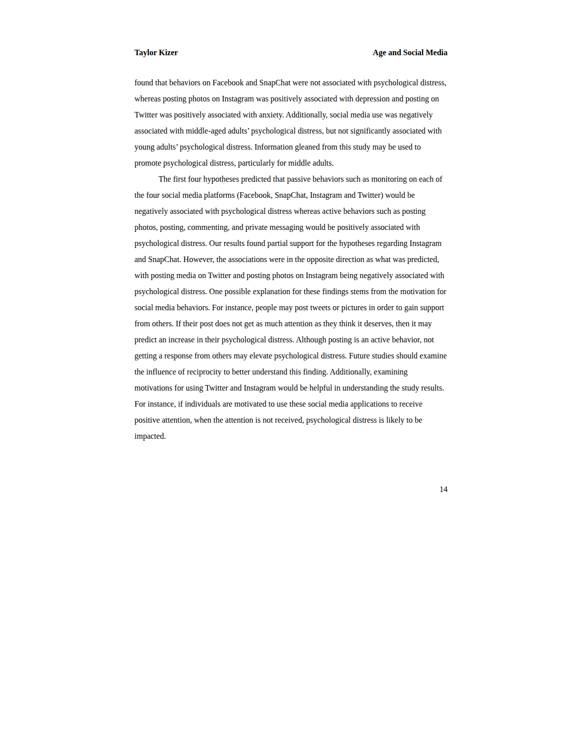Taylor Kizer Age and Social Media
found that behaviors on Facebook and SnapChat were not associated with psychological distress, whereas posting photos on Instagram was positively associated with depression and posting on Twitter was positively associated with anxiety. Additionally, social media use was negatively associated with middle-aged adults’ psychological distress, but not significantly associated with young adults’ psychological distress. Information gleaned from this study may be used to promote psychological distress, particularly for middle adults.
The first four hypotheses predicted that passive behaviors such as monitoring on each of the four social media platforms (Facebook, SnapChat, Instagram and Twitter) would be negatively associated with psychological distress whereas active behaviors such as posting photos, posting, commenting, and private messaging would be positively associated with psychological distress. Our results found partial support for the hypotheses regarding Instagram and SnapChat. However, the associations were in the opposite direction as what was predicted, with posting media on Twitter and posting photos on Instagram being negatively associated with psychological distress. One possible explanation for these findings stems from the motivation for social media behaviors. For instance, people may post tweets or pictures in order to gain support from others. If their post does not get as much attention as they think it deserves, then it may predict an increase in their psychological distress. Although posting is an active behavior, not getting a response from others may elevate psychological distress. Future studies should examine the influence of reciprocity to better understand this finding. Additionally, examining motivations for using Twitter and Instagram would be helpful in understanding the study results. For instance, if individuals are motivated to use these social media applications to receive positive attention, when the attention is not received, psychological distress is likely to be impacted.
14